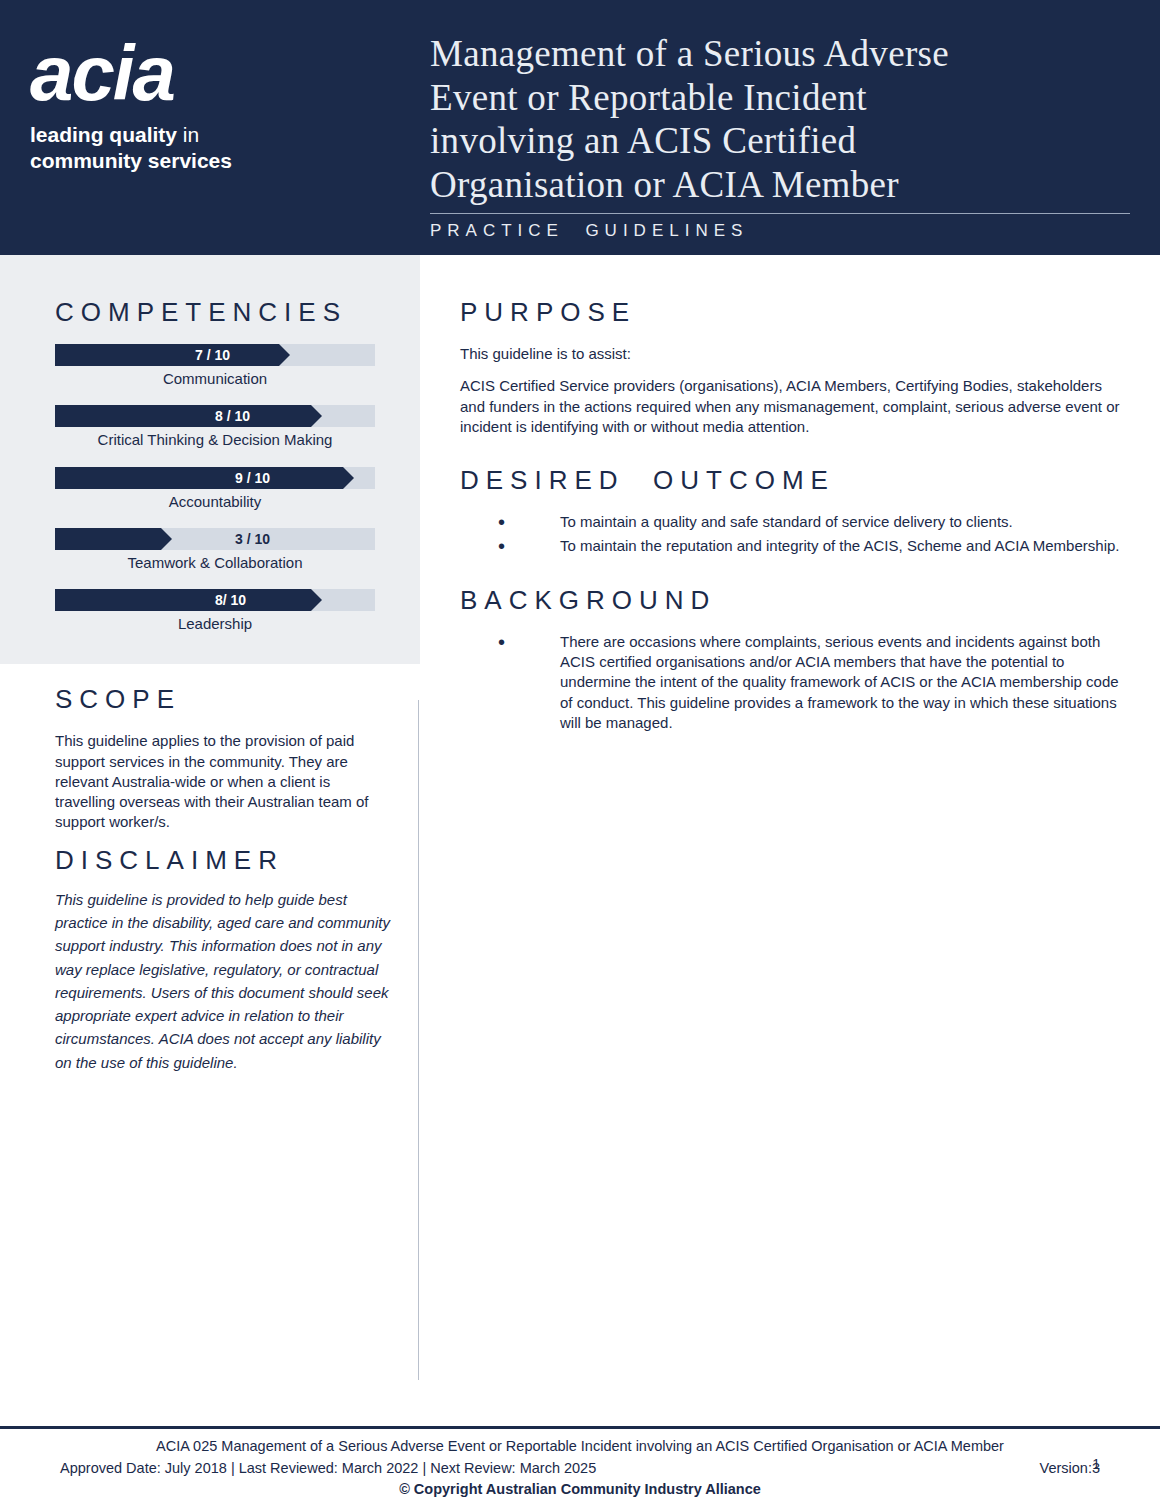acia
leading quality in
community services
Management of a Serious Adverse
Event or Reportable Incident
involving an ACIS Certified
Organisation or ACIA Member
PRACTICE GUIDELINES
COMPETENCIES
7 / 10
Communication
8 / 10
Critical Thinking & Decision Making
9 / 10
Accountability
3 / 10
Teamwork & Collaboration
8/ 10
Leadership
SCOPE
This guideline applies to the provision of paid support services in the community. They are relevant Australia-wide or when a client is travelling overseas with their Australian team of support worker/s.
DISCLAIMER
This guideline is provided to help guide best practice in the disability, aged care and community support industry. This information does not in any way replace legislative, regulatory, or contractual requirements. Users of this document should seek appropriate expert advice in relation to their circumstances. ACIA does not accept any liability on the use of this guideline.
PURPOSE
This guideline is to assist:
ACIS Certified Service providers (organisations), ACIA Members, Certifying Bodies, stakeholders and funders in the actions required when any mismanagement, complaint, serious adverse event or incident is identifying with or without media attention.
DESIRED OUTCOME
To maintain a quality and safe standard of service delivery to clients.
To maintain the reputation and integrity of the ACIS, Scheme and ACIA Membership.
BACKGROUND
There are occasions where complaints, serious events and incidents against both ACIS certified organisations and/or ACIA members that have the potential to undermine the intent of the quality framework of ACIS or the ACIA membership code of conduct. This guideline provides a framework to the way in which these situations will be managed.
ACIA 025 Management of a Serious Adverse Event or Reportable Incident involving an ACIS Certified Organisation or ACIA Member
1
Approved Date: July 2018 | Last Reviewed: March 2022 | Next Review: March 2025
Version:3
© Copyright Australian Community Industry Alliance